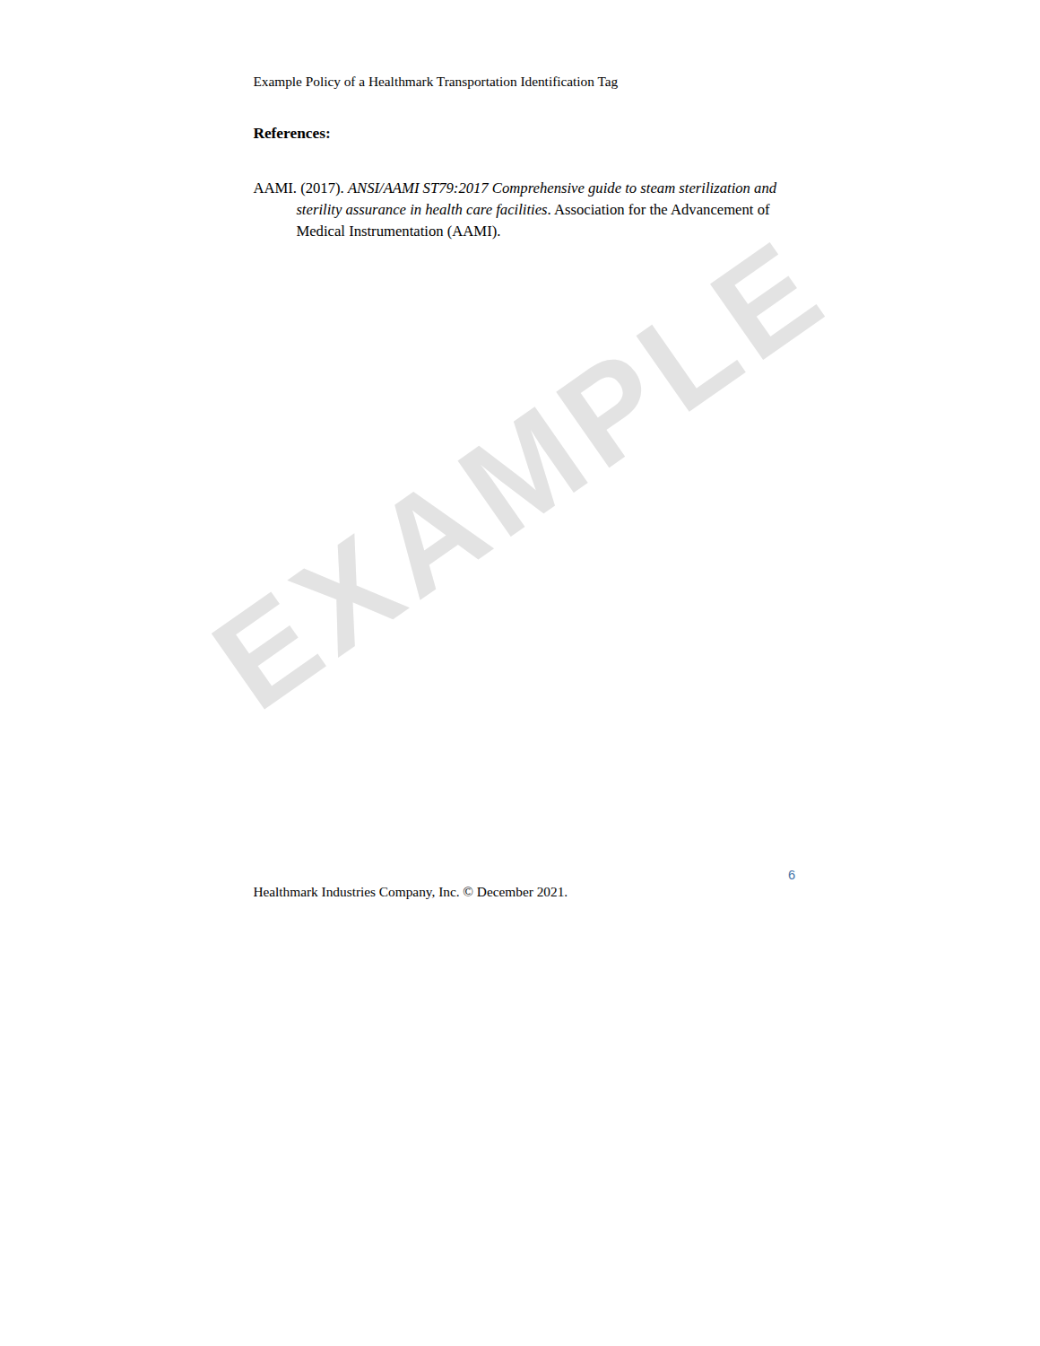EXAMPLE
Example Policy of a Healthmark Transportation Identification Tag
References:
AAMI. (2017). ANSI/AAMI ST79:2017 Comprehensive guide to steam sterilization and sterility assurance in health care facilities. Association for the Advancement of Medical Instrumentation (AAMI).
Healthmark Industries Company, Inc. © December 2021. 6